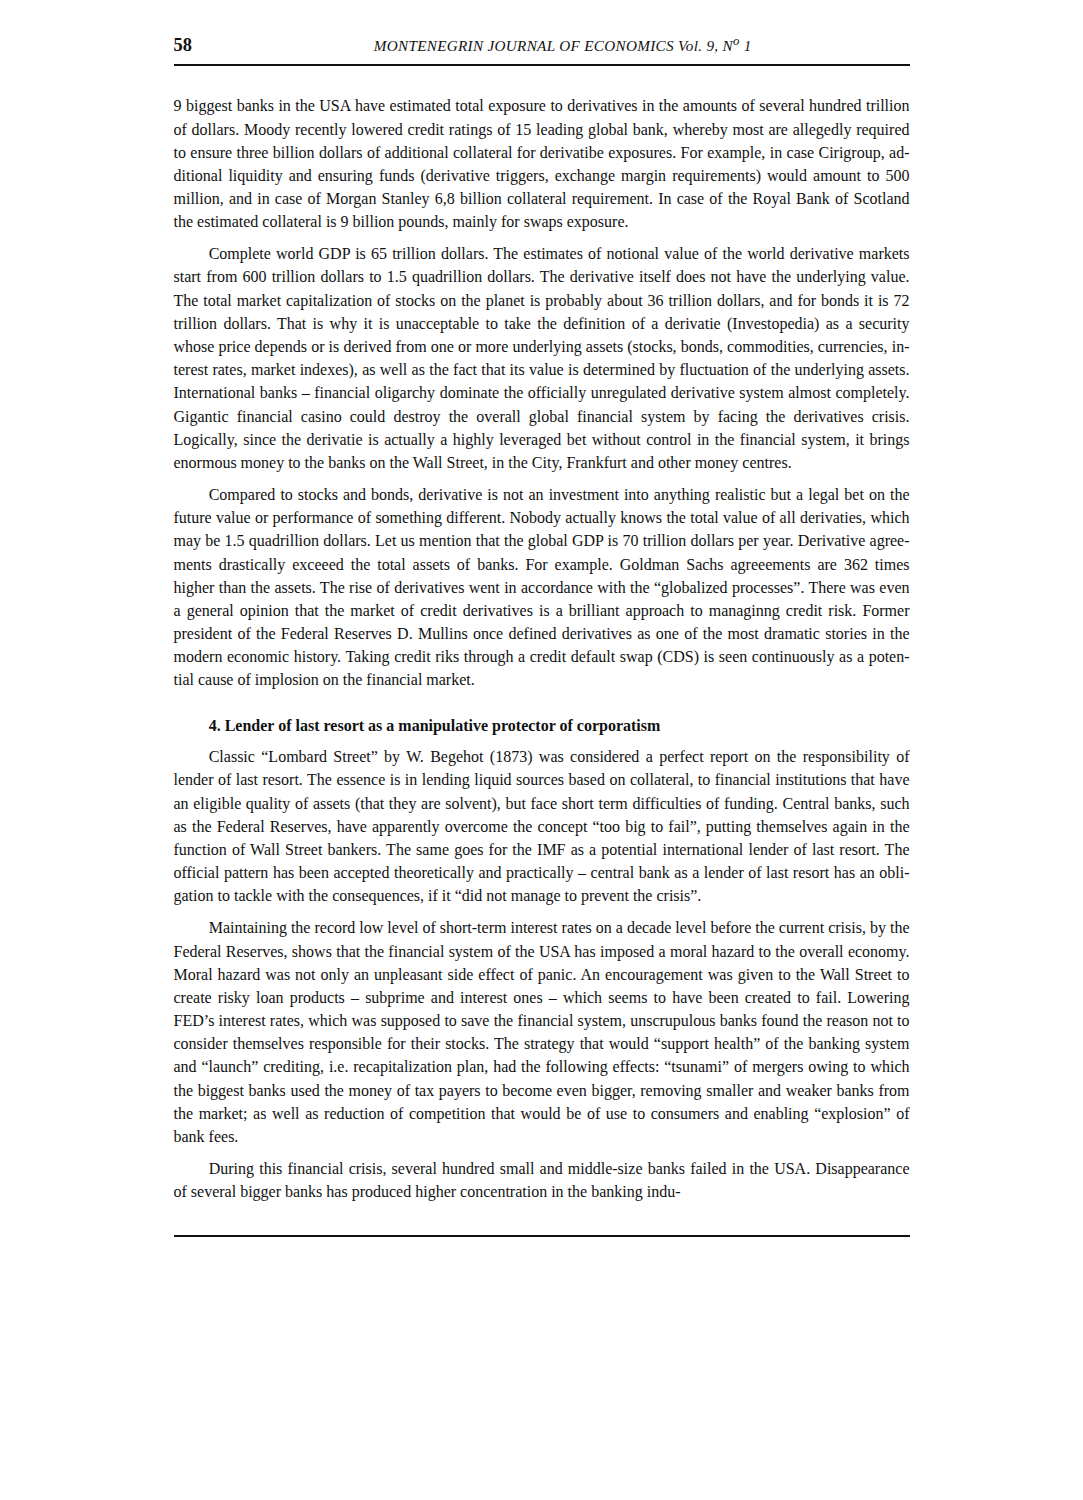58 MONTENEGRIN JOURNAL OF ECONOMICS Vol. 9, No 1
9 biggest banks in the USA have estimated total exposure to derivatives in the amounts of several hundred trillion of dollars. Moody recently lowered credit ratings of 15 leading global bank, whereby most are allegedly required to ensure three billion dollars of additional collateral for derivatibe exposures. For example, in case Cirigroup, additional liquidity and ensuring funds (derivative triggers, exchange margin requirements) would amount to 500 million, and in case of Morgan Stanley 6,8 billion collateral requirement. In case of the Royal Bank of Scotland the estimated collateral is 9 billion pounds, mainly for swaps exposure.
Complete world GDP is 65 trillion dollars. The estimates of notional value of the world derivative markets start from 600 trillion dollars to 1.5 quadrillion dollars. The derivative itself does not have the underlying value. The total market capitalization of stocks on the planet is probably about 36 trillion dollars, and for bonds it is 72 trillion dollars. That is why it is unacceptable to take the definition of a derivatie (Investopedia) as a security whose price depends or is derived from one or more underlying assets (stocks, bonds, commodities, currencies, interest rates, market indexes), as well as the fact that its value is determined by fluctuation of the underlying assets. International banks – financial oligarchy dominate the officially unregulated derivative system almost completely. Gigantic financial casino could destroy the overall global financial system by facing the derivatives crisis. Logically, since the derivatie is actually a highly leveraged bet without control in the financial system, it brings enormous money to the banks on the Wall Street, in the City, Frankfurt and other money centres.
Compared to stocks and bonds, derivative is not an investment into anything realistic but a legal bet on the future value or performance of something different. Nobody actually knows the total value of all derivaties, which may be 1.5 quadrillion dollars. Let us mention that the global GDP is 70 trillion dollars per year. Derivative agreements drastically exceeed the total assets of banks. For example. Goldman Sachs agreeements are 362 times higher than the assets. The rise of derivatives went in accordance with the “globalized processes”. There was even a general opinion that the market of credit derivatives is a brilliant approach to managinng credit risk. Former president of the Federal Reserves D. Mullins once defined derivatives as one of the most dramatic stories in the modern economic history. Taking credit riks through a credit default swap (CDS) is seen continuously as a potential cause of implosion on the financial market.
4. Lender of last resort as a manipulative protector of corporatism
Classic “Lombard Street” by W. Begehot (1873) was considered a perfect report on the responsibility of lender of last resort. The essence is in lending liquid sources based on collateral, to financial institutions that have an eligible quality of assets (that they are solvent), but face short term difficulties of funding. Central banks, such as the Federal Reserves, have apparently overcome the concept “too big to fail”, putting themselves again in the function of Wall Street bankers. The same goes for the IMF as a potential international lender of last resort. The official pattern has been accepted theoretically and practically – central bank as a lender of last resort has an obligation to tackle with the consequences, if it “did not manage to prevent the crisis”.
Maintaining the record low level of short-term interest rates on a decade level before the current crisis, by the Federal Reserves, shows that the financial system of the USA has imposed a moral hazard to the overall economy. Moral hazard was not only an unpleasant side effect of panic. An encouragement was given to the Wall Street to create risky loan products – subprime and interest ones – which seems to have been created to fail. Lowering FED’s interest rates, which was supposed to save the financial system, unscrupulous banks found the reason not to consider themselves responsible for their stocks. The strategy that would “support health” of the banking system and “launch” crediting, i.e. recapitalization plan, had the following effects: “tsunami” of mergers owing to which the biggest banks used the money of tax payers to become even bigger, removing smaller and weaker banks from the market; as well as reduction of competition that would be of use to consumers and enabling “explosion” of bank fees.
During this financial crisis, several hundred small and middle-size banks failed in the USA. Disappearance of several bigger banks has produced higher concentration in the banking indu-